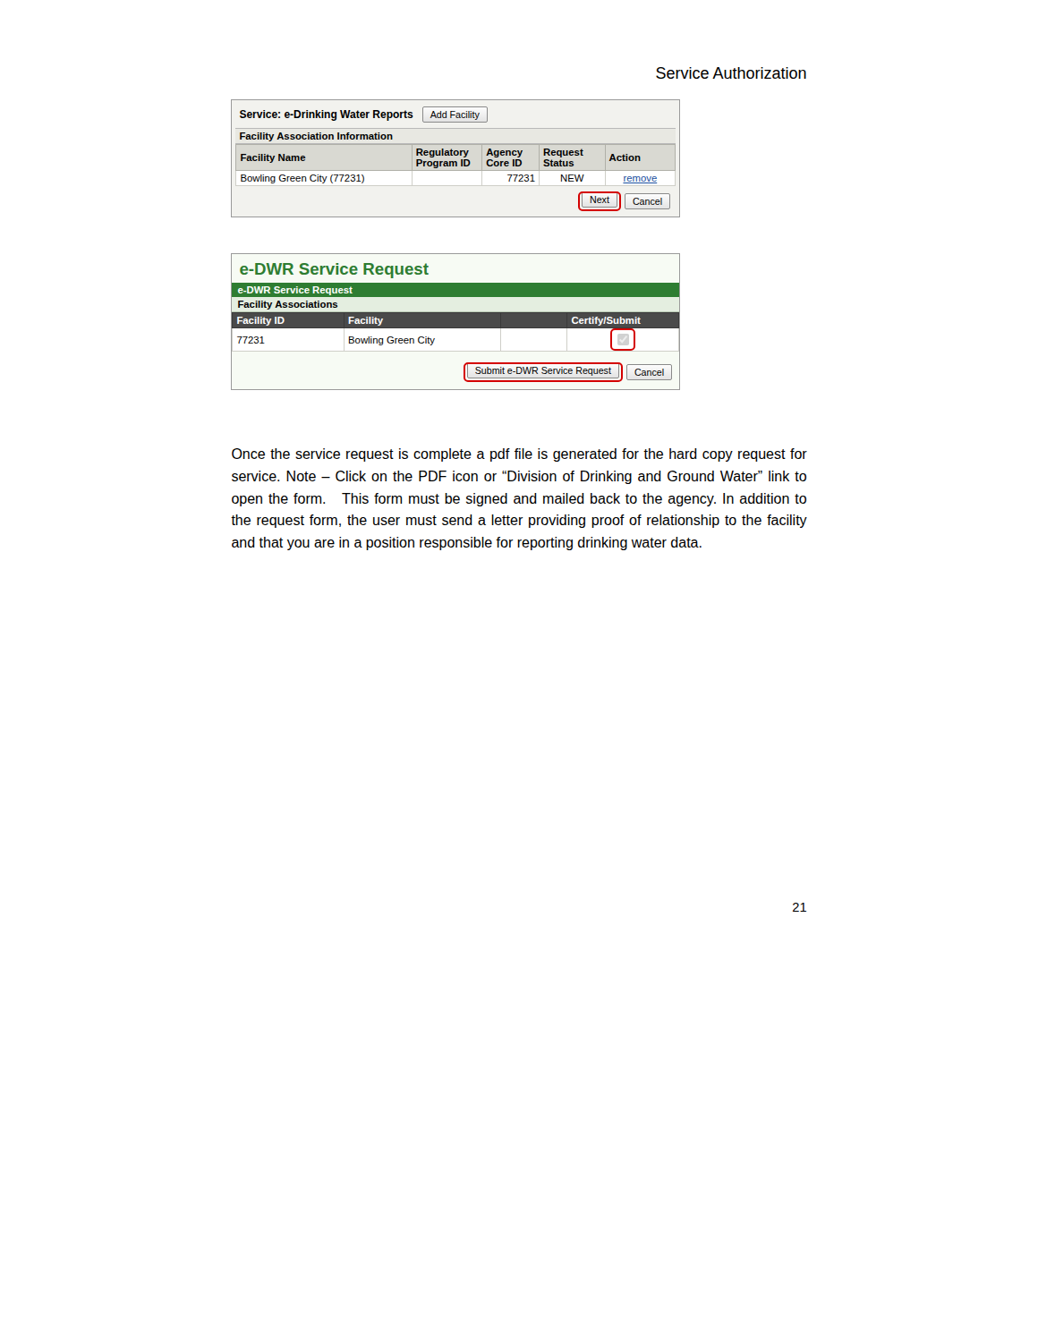Service Authorization
Service: e-Drinking Water Reports Add Facility
Facility Association Information
| Facility Name | Regulatory Program ID | Agency Core ID | Request Status | Action |
| --- | --- | --- | --- | --- |
| Bowling Green City (77231) | | 77231 | NEW | remove |
Next Cancel
e-DWR Service Request
e-DWR Service Request
Facility Associations
| Facility ID | Facility | | Certify/Submit |
| --- | --- | --- | --- |
| 77231 | Bowling Green City | | |
Submit e-DWR Service Request Cancel
Once the service request is complete a pdf file is generated for the hard copy request for service. Note – Click on the PDF icon or “Division of Drinking and Ground Water” link to open the form. This form must be signed and mailed back to the agency. In addition to the request form, the user must send a letter providing proof of relationship to the facility and that you are in a position responsible for reporting drinking water data.
21